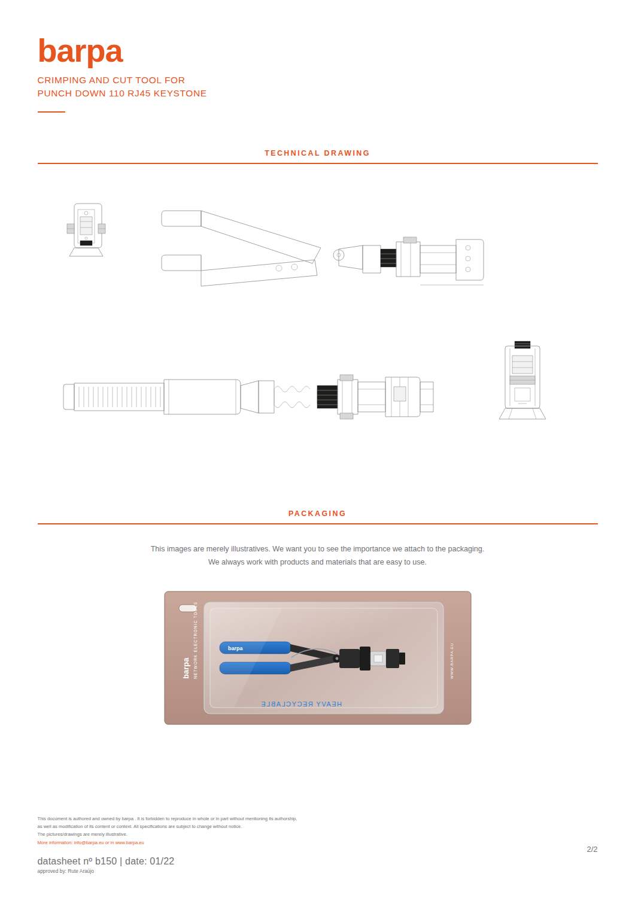barpa
Crimping and cut tool for
punch down 110 RJ45 keystone
Technical drawing
Packaging
This images are merely illustratives. We want you to see the importance we attach to the packaging.
We always work with products and materials that are easy to use.
barpa NETWORK ELECTRONIC TOOLS WWW.BARPA.EU HEAVY RECYCLABLE barpa
This document is authored and owned by barpa . It is forbidden to reproduce in whole or in part without mentioning its authorship,
as well as modification of its content or context. All specifications are subject to change without notice.
The pictures/drawings are merely illustrative.
More information: info@barpa.eu or in www.barpa.eu
datasheet nº b150 | date: 01/22
approved by: Rute Araújo
2/2